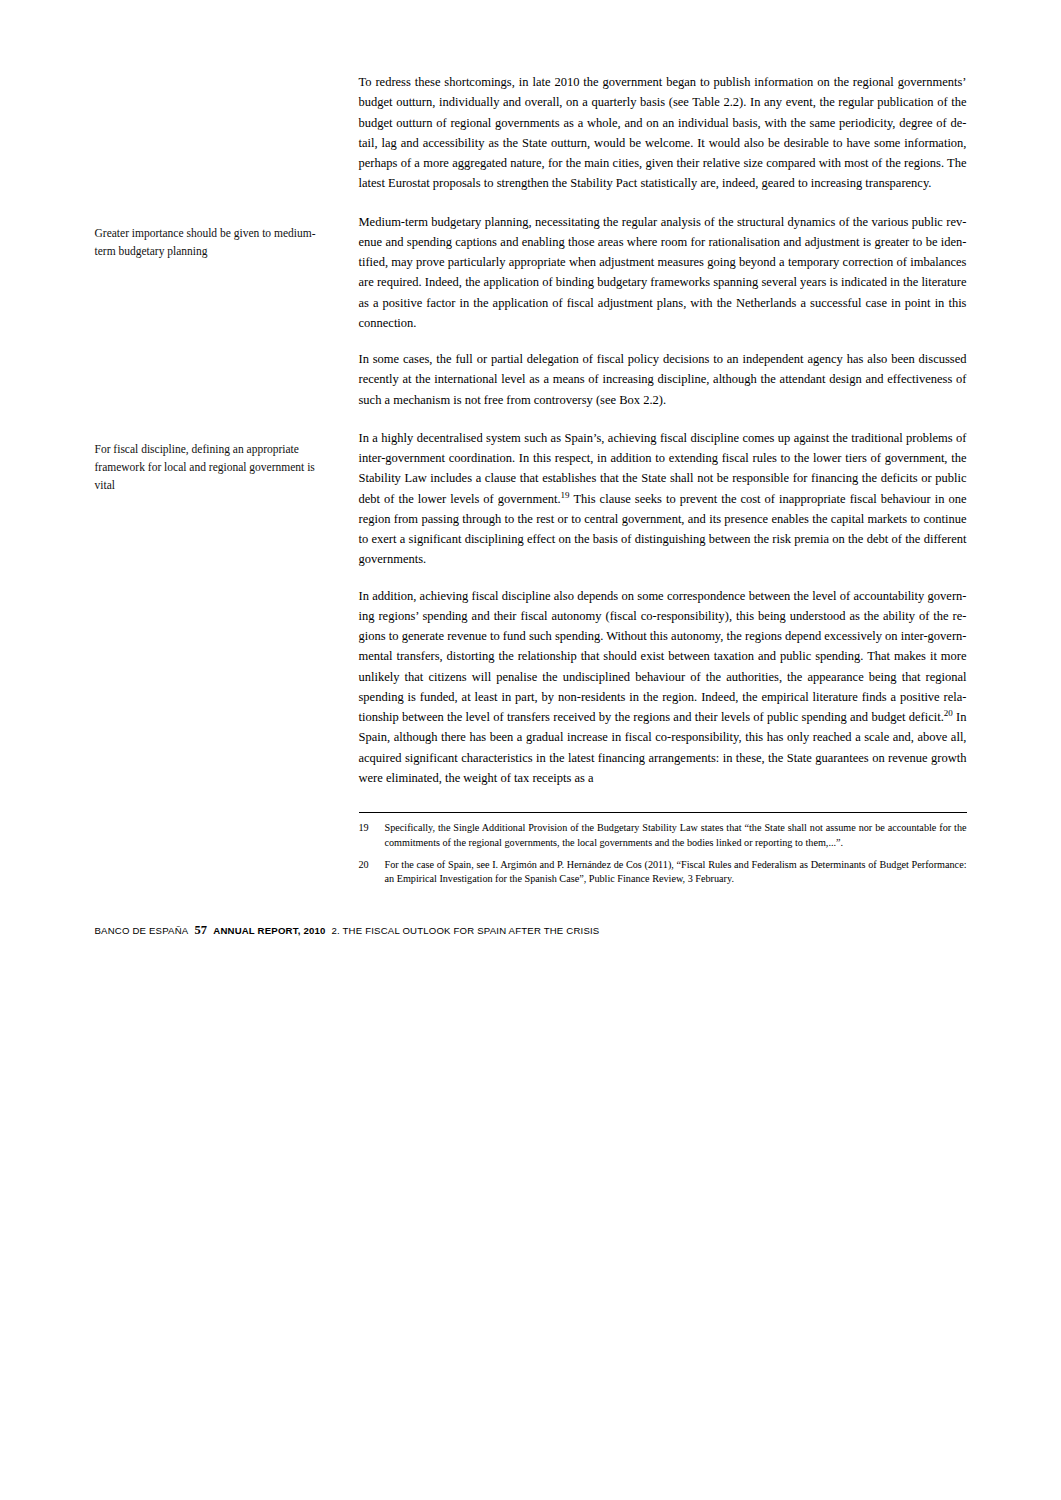To redress these shortcomings, in late 2010 the government began to publish information on the regional governments’ budget outturn, individually and overall, on a quarterly basis (see Table 2.2). In any event, the regular publication of the budget outturn of regional governments as a whole, and on an individual basis, with the same periodicity, degree of detail, lag and accessibility as the State outturn, would be welcome. It would also be desirable to have some information, perhaps of a more aggregated nature, for the main cities, given their relative size compared with most of the regions. The latest Eurostat proposals to strengthen the Stability Pact statistically are, indeed, geared to increasing transparency.
Greater importance should be given to medium-term budgetary planning
Medium-term budgetary planning, necessitating the regular analysis of the structural dynamics of the various public revenue and spending captions and enabling those areas where room for rationalisation and adjustment is greater to be identified, may prove particularly appropriate when adjustment measures going beyond a temporary correction of imbalances are required. Indeed, the application of binding budgetary frameworks spanning several years is indicated in the literature as a positive factor in the application of fiscal adjustment plans, with the Netherlands a successful case in point in this connection.
In some cases, the full or partial delegation of fiscal policy decisions to an independent agency has also been discussed recently at the international level as a means of increasing discipline, although the attendant design and effectiveness of such a mechanism is not free from controversy (see Box 2.2).
For fiscal discipline, defining an appropriate framework for local and regional government is vital
In a highly decentralised system such as Spain’s, achieving fiscal discipline comes up against the traditional problems of inter-government coordination. In this respect, in addition to extending fiscal rules to the lower tiers of government, the Stability Law includes a clause that establishes that the State shall not be responsible for financing the deficits or public debt of the lower levels of government.19 This clause seeks to prevent the cost of inappropriate fiscal behaviour in one region from passing through to the rest or to central government, and its presence enables the capital markets to continue to exert a significant disciplining effect on the basis of distinguishing between the risk premia on the debt of the different governments.
In addition, achieving fiscal discipline also depends on some correspondence between the level of accountability governing regions’ spending and their fiscal autonomy (fiscal co-responsibility), this being understood as the ability of the regions to generate revenue to fund such spending. Without this autonomy, the regions depend excessively on inter-governmental transfers, distorting the relationship that should exist between taxation and public spending. That makes it more unlikely that citizens will penalise the undisciplined behaviour of the authorities, the appearance being that regional spending is funded, at least in part, by non-residents in the region. Indeed, the empirical literature finds a positive relationship between the level of transfers received by the regions and their levels of public spending and budget deficit.20 In Spain, although there has been a gradual increase in fiscal co-responsibility, this has only reached a scale and, above all, acquired significant characteristics in the latest financing arrangements: in these, the State guarantees on revenue growth were eliminated, the weight of tax receipts as a
Specifically, the Single Additional Provision of the Budgetary Stability Law states that “the State shall not assume nor be accountable for the commitments of the regional governments, the local governments and the bodies linked or reporting to them,...”.
For the case of Spain, see I. Argimón and P. Hernández de Cos (2011), “Fiscal Rules and Federalism as Determinants of Budget Performance: an Empirical Investigation for the Spanish Case”, Public Finance Review, 3 February.
BANCO DE ESPAÑA 57 ANNUAL REPORT, 2010 2. THE FISCAL OUTLOOK FOR SPAIN AFTER THE CRISIS